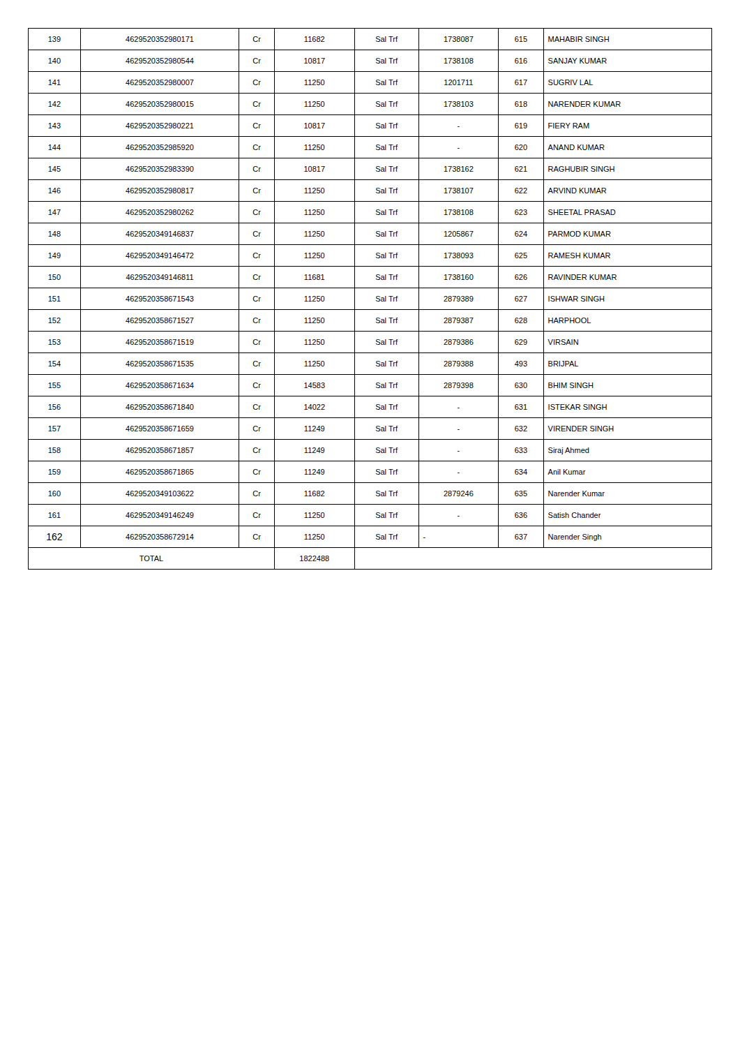| 139 | 4629520352980171 | Cr | 11682 | Sal Trf | 1738087 | 615 | MAHABIR SINGH |
| 140 | 4629520352980544 | Cr | 10817 | Sal Trf | 1738108 | 616 | SANJAY KUMAR |
| 141 | 4629520352980007 | Cr | 11250 | Sal Trf | 1201711 | 617 | SUGRIV LAL |
| 142 | 4629520352980015 | Cr | 11250 | Sal Trf | 1738103 | 618 | NARENDER KUMAR |
| 143 | 4629520352980221 | Cr | 10817 | Sal Trf | - | 619 | FIERY RAM |
| 144 | 4629520352985920 | Cr | 11250 | Sal Trf | - | 620 | ANAND KUMAR |
| 145 | 4629520352983390 | Cr | 10817 | Sal Trf | 1738162 | 621 | RAGHUBIR SINGH |
| 146 | 4629520352980817 | Cr | 11250 | Sal Trf | 1738107 | 622 | ARVIND KUMAR |
| 147 | 4629520352980262 | Cr | 11250 | Sal Trf | 1738108 | 623 | SHEETAL PRASAD |
| 148 | 4629520349146837 | Cr | 11250 | Sal Trf | 1205867 | 624 | PARMOD KUMAR |
| 149 | 4629520349146472 | Cr | 11250 | Sal Trf | 1738093 | 625 | RAMESH KUMAR |
| 150 | 4629520349146811 | Cr | 11681 | Sal Trf | 1738160 | 626 | RAVINDER KUMAR |
| 151 | 4629520358671543 | Cr | 11250 | Sal Trf | 2879389 | 627 | ISHWAR SINGH |
| 152 | 4629520358671527 | Cr | 11250 | Sal Trf | 2879387 | 628 | HARPHOOL |
| 153 | 4629520358671519 | Cr | 11250 | Sal Trf | 2879386 | 629 | VIRSAIN |
| 154 | 4629520358671535 | Cr | 11250 | Sal Trf | 2879388 | 493 | BRIJPAL |
| 155 | 4629520358671634 | Cr | 14583 | Sal Trf | 2879398 | 630 | BHIM SINGH |
| 156 | 4629520358671840 | Cr | 14022 | Sal Trf | - | 631 | ISTEKAR SINGH |
| 157 | 4629520358671659 | Cr | 11249 | Sal Trf | - | 632 | VIRENDER SINGH |
| 158 | 4629520358671857 | Cr | 11249 | Sal Trf | - | 633 | Siraj Ahmed |
| 159 | 4629520358671865 | Cr | 11249 | Sal Trf | - | 634 | Anil Kumar |
| 160 | 4629520349103622 | Cr | 11682 | Sal Trf | 2879246 | 635 | Narender Kumar |
| 161 | 4629520349146249 | Cr | 11250 | Sal Trf | - | 636 | Satish Chander |
| 162 | 4629520358672914 | Cr | 11250 | Sal Trf | - | 637 | Narender Singh |
| TOTAL | 1822488 | |